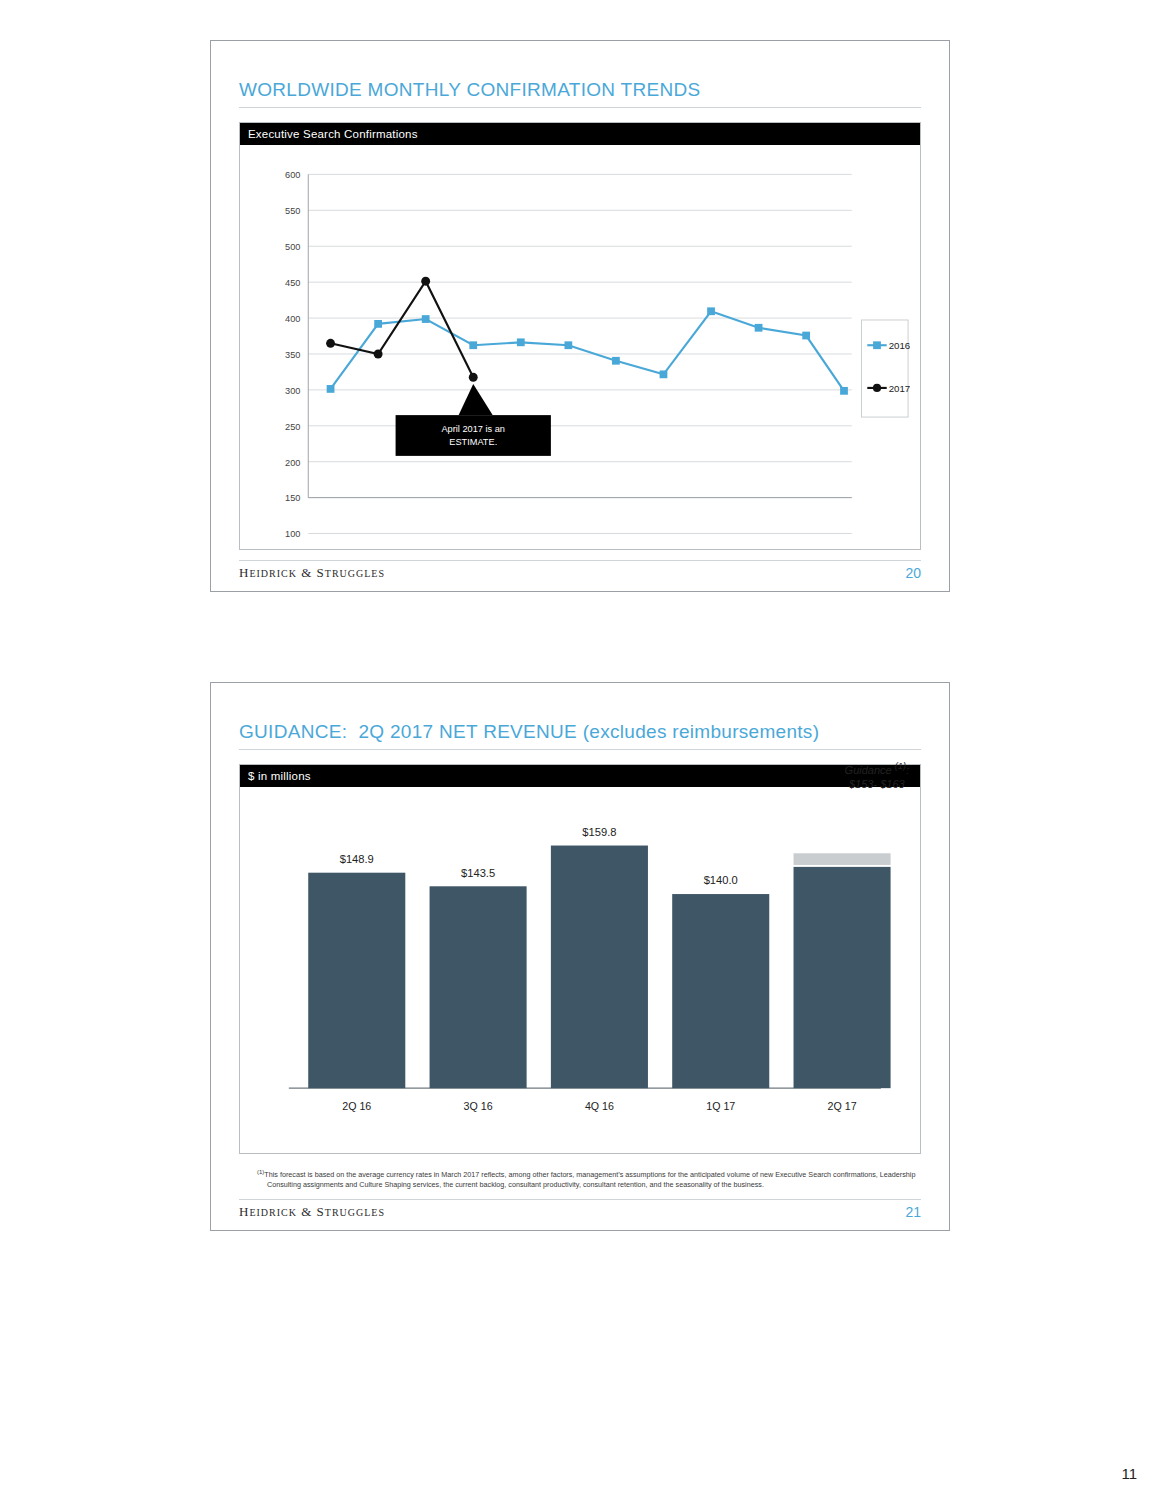WORLDWIDE MONTHLY CONFIRMATION TRENDS
Executive Search Confirmations
600 550 500 450 400 350 300 250 200 150 100 Jan Feb Mar April May Jun Jul Aug Sep Oct Nov Dec April 2017 is an ESTIMATE. 2016 2017
HEIDRICK & STRUGGLES
20
GUIDANCE: 2Q 2017 NET REVENUE (excludes reimbursements)
Guidance (1):
$153- $163
$ in millions
$148.9 2Q 16 $143.5 3Q 16 $159.8 4Q 16 $140.0 1Q 17 2Q 17
(1)This forecast is based on the average currency rates in March 2017 reflects, among other factors, management’s assumptions for the anticipated volume of new Executive Search confirmations, Leadership Consulting assignments and Culture Shaping services, the current backlog, consultant productivity, consultant retention, and the seasonality of the business.
HEIDRICK & STRUGGLES
21
11